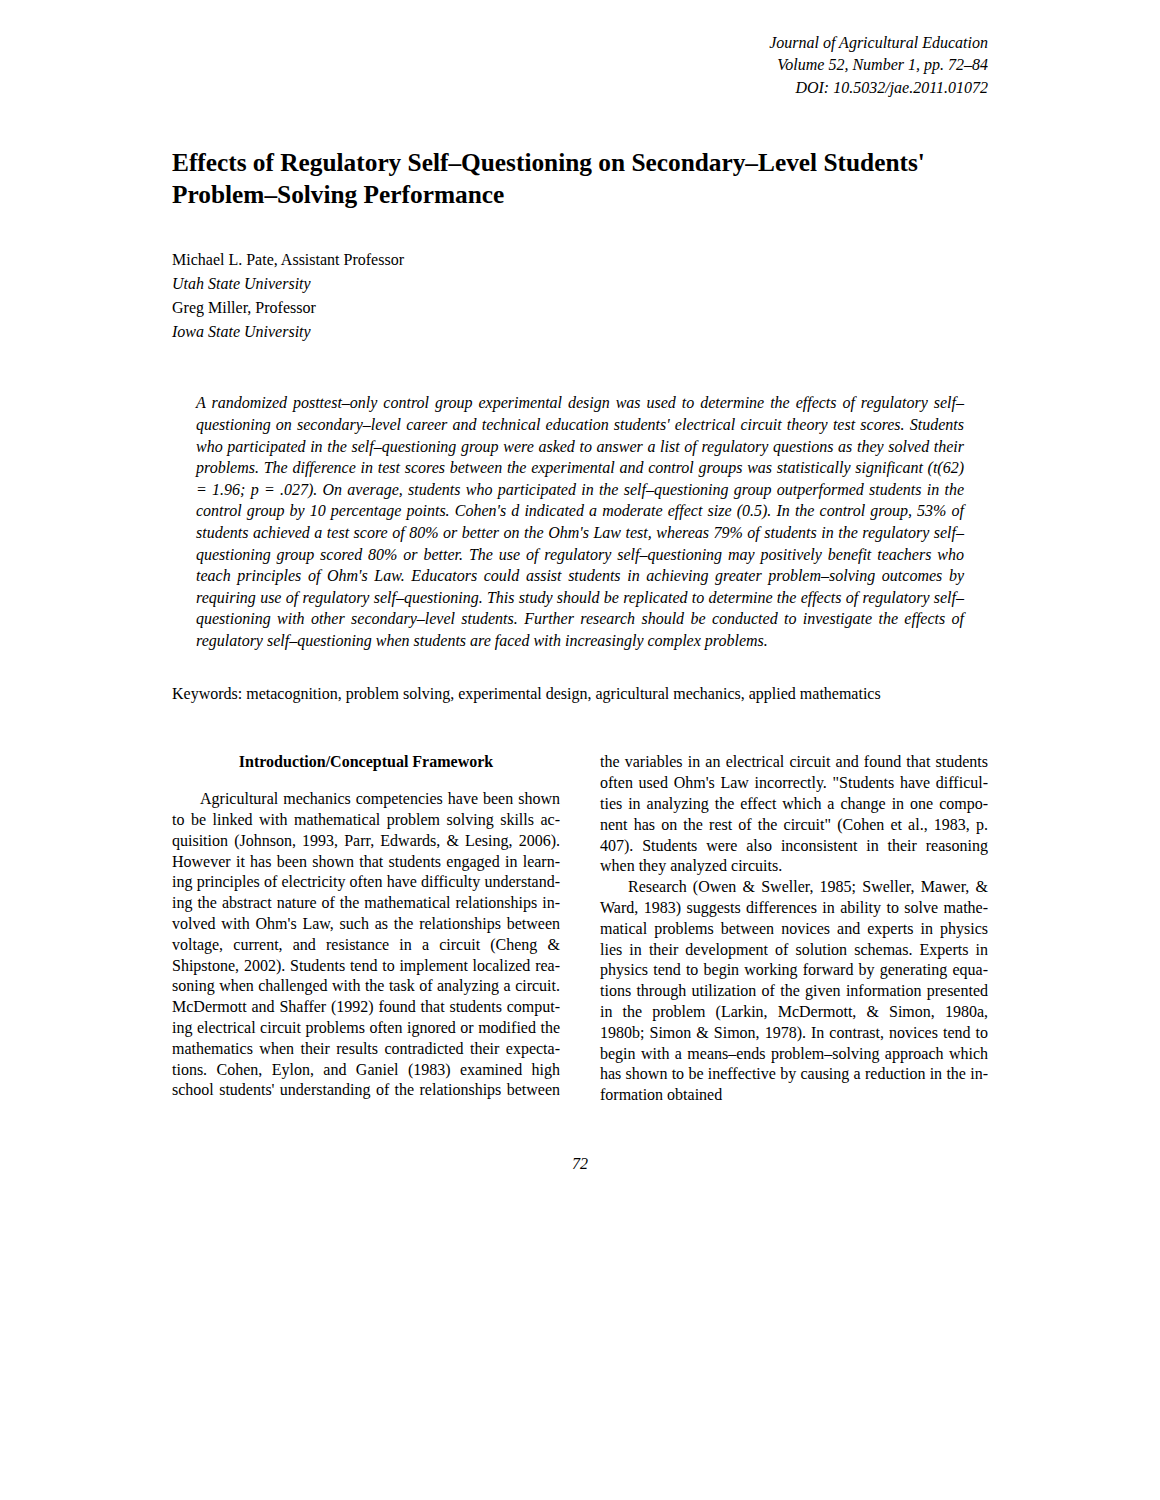Journal of Agricultural Education
Volume 52, Number 1, pp. 72–84
DOI: 10.5032/jae.2011.01072
Effects of Regulatory Self–Questioning on Secondary–Level Students' Problem–Solving Performance
Michael L. Pate, Assistant Professor Utah State University Greg Miller, Professor Iowa State University
A randomized posttest–only control group experimental design was used to determine the effects of regulatory self–questioning on secondary–level career and technical education students' electrical circuit theory test scores. Students who participated in the self–questioning group were asked to answer a list of regulatory questions as they solved their problems. The difference in test scores between the experimental and control groups was statistically significant (t(62) = 1.96; p = .027). On average, students who participated in the self–questioning group outperformed students in the control group by 10 percentage points. Cohen's d indicated a moderate effect size (0.5). In the control group, 53% of students achieved a test score of 80% or better on the Ohm's Law test, whereas 79% of students in the regulatory self–questioning group scored 80% or better. The use of regulatory self–questioning may positively benefit teachers who teach principles of Ohm's Law. Educators could assist students in achieving greater problem–solving outcomes by requiring use of regulatory self–questioning. This study should be replicated to determine the effects of regulatory self–questioning with other secondary–level students. Further research should be conducted to investigate the effects of regulatory self–questioning when students are faced with increasingly complex problems.
Keywords: metacognition, problem solving, experimental design, agricultural mechanics, applied mathematics
Introduction/Conceptual Framework
Agricultural mechanics competencies have been shown to be linked with mathematical problem solving skills acquisition (Johnson, 1993, Parr, Edwards, & Lesing, 2006). However it has been shown that students engaged in learning principles of electricity often have difficulty understanding the abstract nature of the mathematical relationships involved with Ohm's Law, such as the relationships between voltage, current, and resistance in a circuit (Cheng & Shipstone, 2002). Students tend to implement localized reasoning when challenged with the task of analyzing a circuit. McDermott and Shaffer (1992) found that students computing electrical circuit problems often ignored or modified the mathematics when their results contradicted their expectations. Cohen, Eylon, and Ganiel (1983) examined high school students' understanding of the relationships between the variables in an electrical circuit and found that students often used Ohm's Law incorrectly. "Students have difficulties in analyzing the effect which a change in one component has on the rest of the circuit" (Cohen et al., 1983, p. 407). Students were also inconsistent in their reasoning when they analyzed circuits.
Research (Owen & Sweller, 1985; Sweller, Mawer, & Ward, 1983) suggests differences in ability to solve mathematical problems between novices and experts in physics lies in their development of solution schemas. Experts in physics tend to begin working forward by generating equations through utilization of the given information presented in the problem (Larkin, McDermott, & Simon, 1980a, 1980b; Simon & Simon, 1978). In contrast, novices tend to begin with a means–ends problem–solving approach which has shown to be ineffective by causing a reduction in the information obtained
72